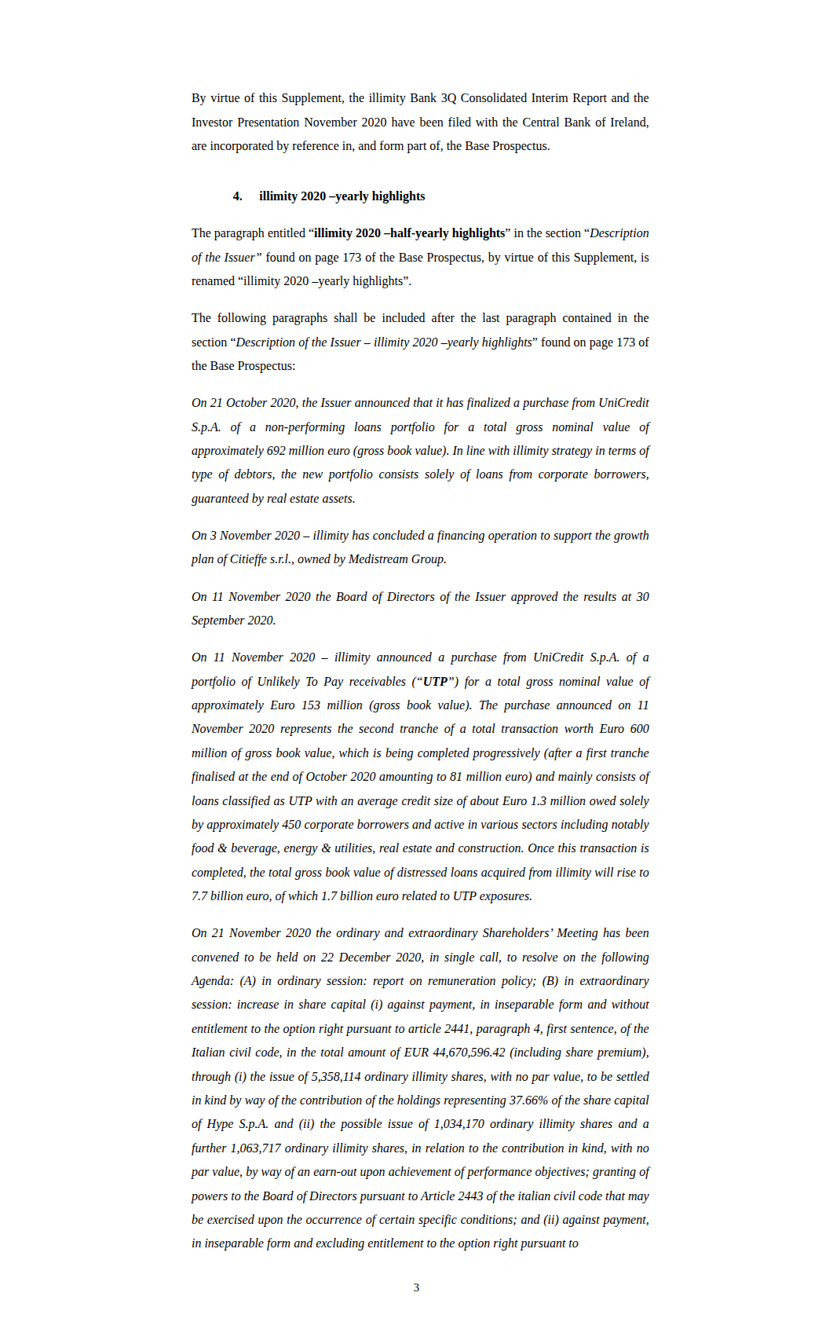By virtue of this Supplement, the illimity Bank 3Q Consolidated Interim Report and the Investor Presentation November 2020 have been filed with the Central Bank of Ireland, are incorporated by reference in, and form part of, the Base Prospectus.
4. illimity 2020 –yearly highlights
The paragraph entitled “illimity 2020 –half-yearly highlights” in the section “Description of the Issuer” found on page 173 of the Base Prospectus, by virtue of this Supplement, is renamed “illimity 2020 –yearly highlights”.
The following paragraphs shall be included after the last paragraph contained in the section “Description of the Issuer – illimity 2020 –yearly highlights” found on page 173 of the Base Prospectus:
On 21 October 2020, the Issuer announced that it has finalized a purchase from UniCredit S.p.A. of a non-performing loans portfolio for a total gross nominal value of approximately 692 million euro (gross book value). In line with illimity strategy in terms of type of debtors, the new portfolio consists solely of loans from corporate borrowers, guaranteed by real estate assets.
On 3 November 2020 – illimity has concluded a financing operation to support the growth plan of Citieffe s.r.l., owned by Medistream Group.
On 11 November 2020 the Board of Directors of the Issuer approved the results at 30 September 2020.
On 11 November 2020 – illimity announced a purchase from UniCredit S.p.A. of a portfolio of Unlikely To Pay receivables (“UTP”) for a total gross nominal value of approximately Euro 153 million (gross book value). The purchase announced on 11 November 2020 represents the second tranche of a total transaction worth Euro 600 million of gross book value, which is being completed progressively (after a first tranche finalised at the end of October 2020 amounting to 81 million euro) and mainly consists of loans classified as UTP with an average credit size of about Euro 1.3 million owed solely by approximately 450 corporate borrowers and active in various sectors including notably food & beverage, energy & utilities, real estate and construction. Once this transaction is completed, the total gross book value of distressed loans acquired from illimity will rise to 7.7 billion euro, of which 1.7 billion euro related to UTP exposures.
On 21 November 2020 the ordinary and extraordinary Shareholders’ Meeting has been convened to be held on 22 December 2020, in single call, to resolve on the following Agenda: (A) in ordinary session: report on remuneration policy; (B) in extraordinary session: increase in share capital (i) against payment, in inseparable form and without entitlement to the option right pursuant to article 2441, paragraph 4, first sentence, of the Italian civil code, in the total amount of EUR 44,670,596.42 (including share premium), through (i) the issue of 5,358,114 ordinary illimity shares, with no par value, to be settled in kind by way of the contribution of the holdings representing 37.66% of the share capital of Hype S.p.A. and (ii) the possible issue of 1,034,170 ordinary illimity shares and a further 1,063,717 ordinary illimity shares, in relation to the contribution in kind, with no par value, by way of an earn-out upon achievement of performance objectives; granting of powers to the Board of Directors pursuant to Article 2443 of the italian civil code that may be exercised upon the occurrence of certain specific conditions; and (ii) against payment, in inseparable form and excluding entitlement to the option right pursuant to
3